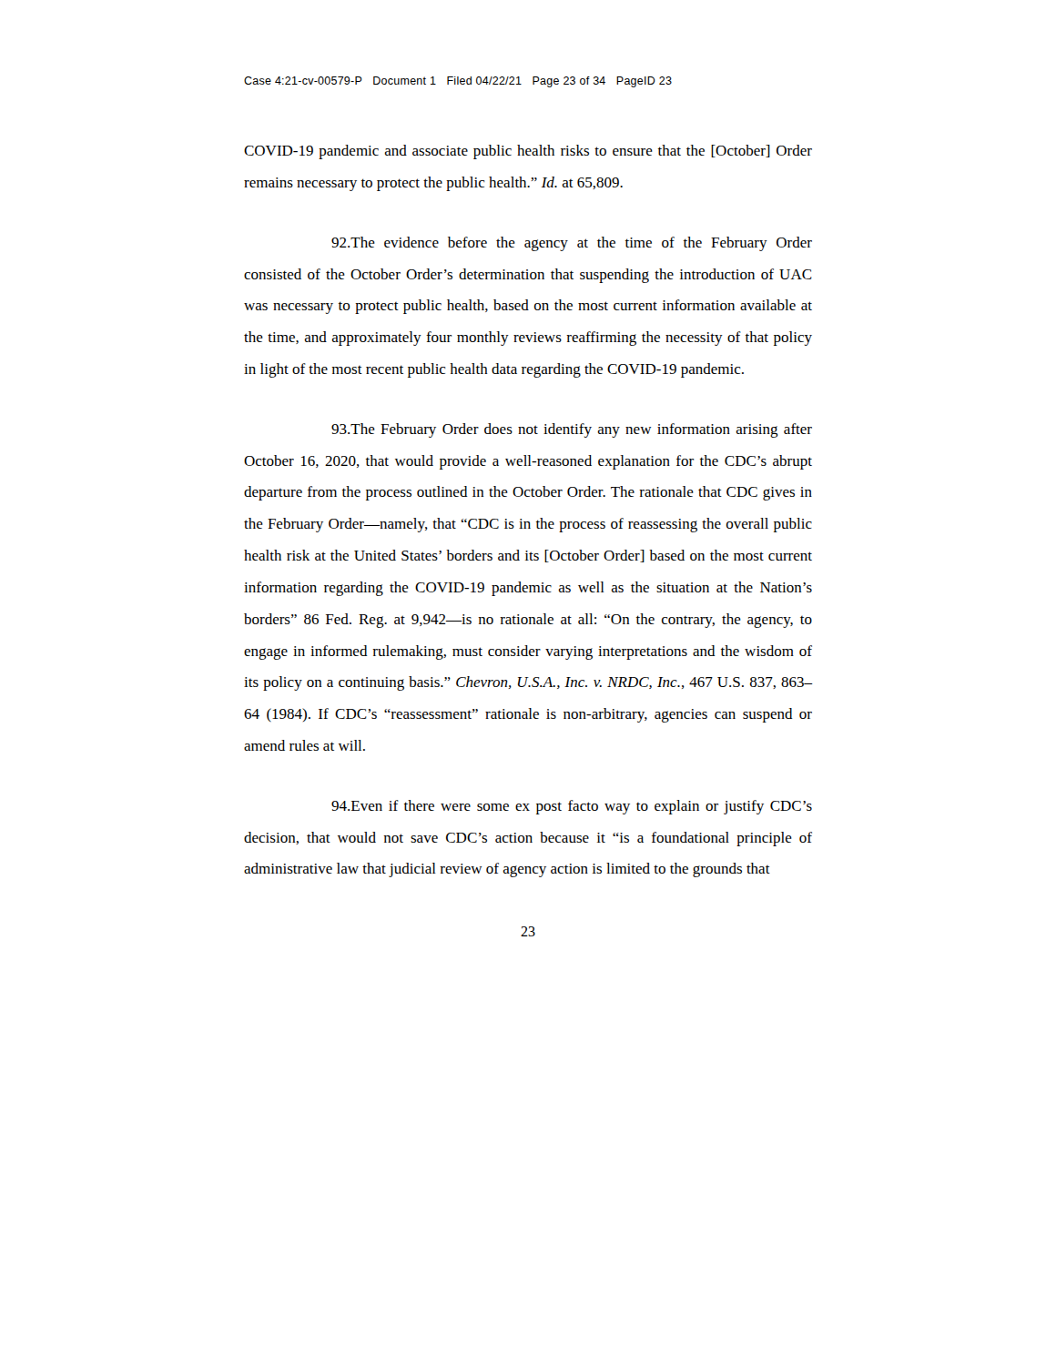Case 4:21-cv-00579-P Document 1 Filed 04/22/21 Page 23 of 34 PageID 23
COVID-19 pandemic and associate public health risks to ensure that the [October] Order remains necessary to protect the public health.” Id. at 65,809.
92. The evidence before the agency at the time of the February Order consisted of the October Order’s determination that suspending the introduction of UAC was necessary to protect public health, based on the most current information available at the time, and approximately four monthly reviews reaffirming the necessity of that policy in light of the most recent public health data regarding the COVID-19 pandemic.
93. The February Order does not identify any new information arising after October 16, 2020, that would provide a well-reasoned explanation for the CDC’s abrupt departure from the process outlined in the October Order. The rationale that CDC gives in the February Order—namely, that “CDC is in the process of reassessing the overall public health risk at the United States’ borders and its [October Order] based on the most current information regarding the COVID-19 pandemic as well as the situation at the Nation’s borders” 86 Fed. Reg. at 9,942—is no rationale at all: “On the contrary, the agency, to engage in informed rulemaking, must consider varying interpretations and the wisdom of its policy on a continuing basis.” Chevron, U.S.A., Inc. v. NRDC, Inc., 467 U.S. 837, 863–64 (1984). If CDC’s “reassessment” rationale is non-arbitrary, agencies can suspend or amend rules at will.
94. Even if there were some ex post facto way to explain or justify CDC’s decision, that would not save CDC’s action because it “is a foundational principle of administrative law that judicial review of agency action is limited to the grounds that
23